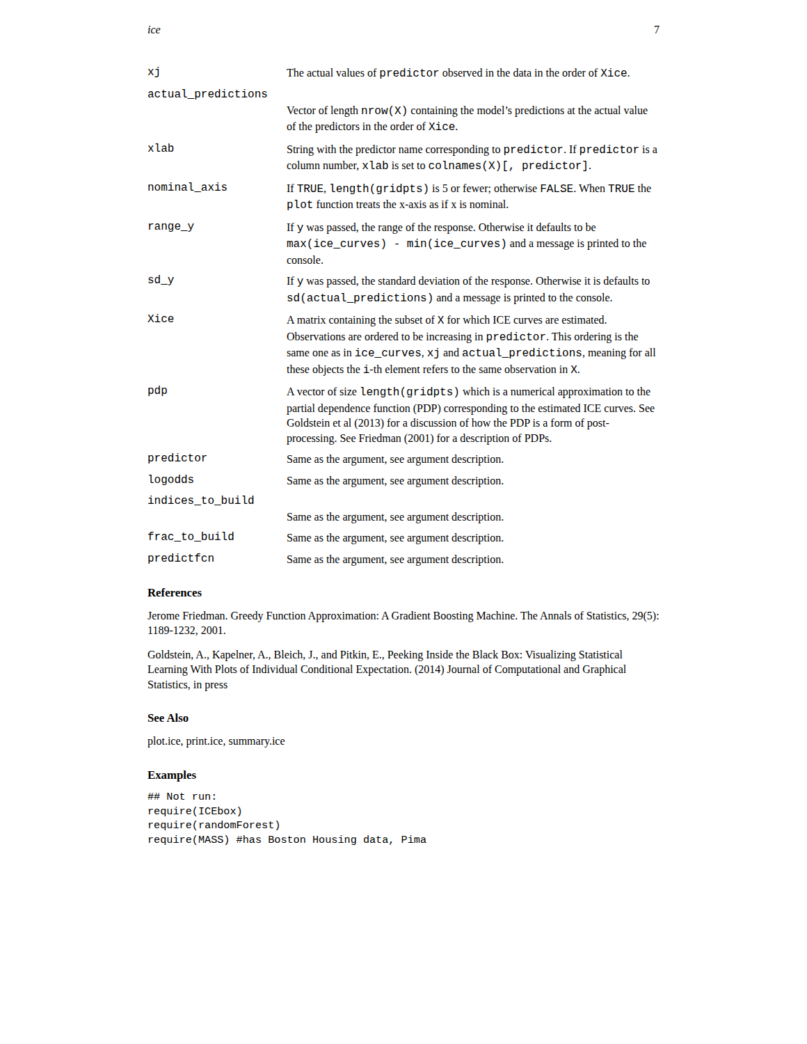ice 7
xj
The actual values of predictor observed in the data in the order of Xice.
actual_predictions
Vector of length nrow(X) containing the model’s predictions at the actual value of the predictors in the order of Xice.
xlab
String with the predictor name corresponding to predictor. If predictor is a column number, xlab is set to colnames(X)[, predictor].
nominal_axis
If TRUE, length(gridpts) is 5 or fewer; otherwise FALSE. When TRUE the plot function treats the x-axis as if x is nominal.
range_y
If y was passed, the range of the response. Otherwise it defaults to be max(ice_curves) - min(ice_curves) and a message is printed to the console.
sd_y
If y was passed, the standard deviation of the response. Otherwise it is defaults to sd(actual_predictions) and a message is printed to the console.
Xice
A matrix containing the subset of X for which ICE curves are estimated. Observations are ordered to be increasing in predictor. This ordering is the same one as in ice_curves, xj and actual_predictions, meaning for all these objects the i-th element refers to the same observation in X.
pdp
A vector of size length(gridpts) which is a numerical approximation to the partial dependence function (PDP) corresponding to the estimated ICE curves. See Goldstein et al (2013) for a discussion of how the PDP is a form of post-processing. See Friedman (2001) for a description of PDPs.
predictor
Same as the argument, see argument description.
logodds
Same as the argument, see argument description.
indices_to_build
Same as the argument, see argument description.
frac_to_build
Same as the argument, see argument description.
predictfcn
Same as the argument, see argument description.
References
Jerome Friedman. Greedy Function Approximation: A Gradient Boosting Machine. The Annals of Statistics, 29(5): 1189-1232, 2001.
Goldstein, A., Kapelner, A., Bleich, J., and Pitkin, E., Peeking Inside the Black Box: Visualizing Statistical Learning With Plots of Individual Conditional Expectation. (2014) Journal of Computational and Graphical Statistics, in press
See Also
plot.ice, print.ice, summary.ice
Examples
## Not run:
require(ICEbox)
require(randomForest)
require(MASS) #has Boston Housing data, Pima